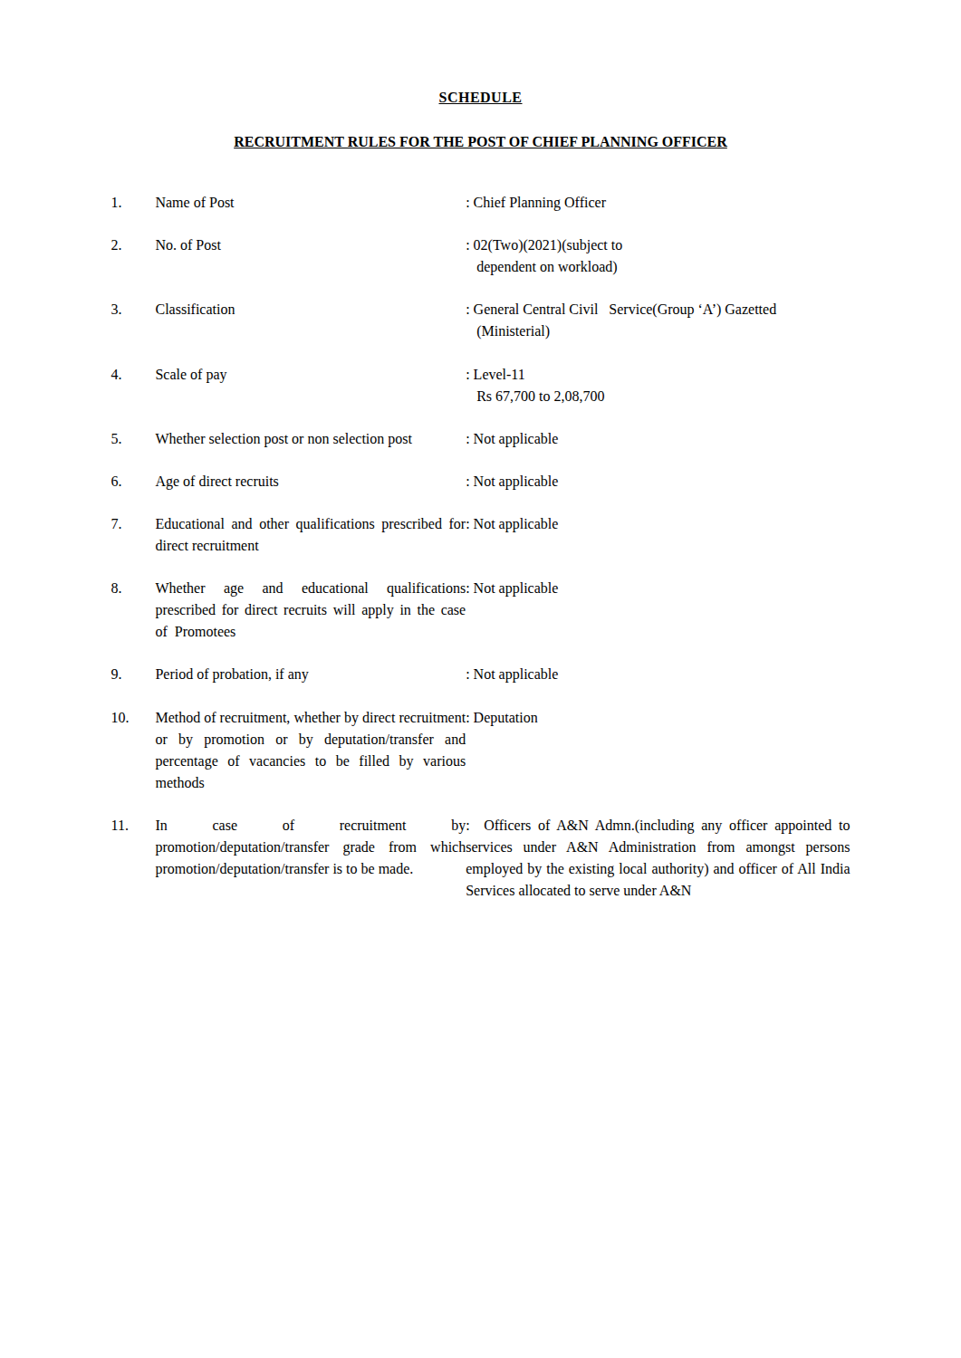SCHEDULE
RECRUITMENT RULES FOR THE POST OF CHIEF PLANNING OFFICER
| 1. | Name of Post | : Chief Planning Officer |
| 2. | No. of Post | : 02(Two)(2021)(subject to dependent on workload) |
| 3. | Classification | : General Central Civil Service(Group ‘A’) Gazetted (Ministerial) |
| 4. | Scale of pay | : Level-11 Rs 67,700 to 2,08,700 |
| 5. | Whether selection post or non selection post | : Not applicable |
| 6. | Age of direct recruits | : Not applicable |
| 7. | Educational and other qualifications prescribed for direct recruitment | : Not applicable |
| 8. | Whether age and educational qualifications prescribed for direct recruits will apply in the case of Promotees | : Not applicable |
| 9. | Period of probation, if any | : Not applicable |
| 10. | Method of recruitment, whether by direct recruitment or by promotion or by deputation/transfer and percentage of vacancies to be filled by various methods | : Deputation |
| 11. | In case of recruitment by promotion/deputation/transfer grade from which promotion/deputation/transfer is to be made. | : Officers of A&N Admn.(including any officer appointed to services under A&N Administration from amongst persons employed by the existing local authority) and officer of All India Services allocated to serve under A&N |